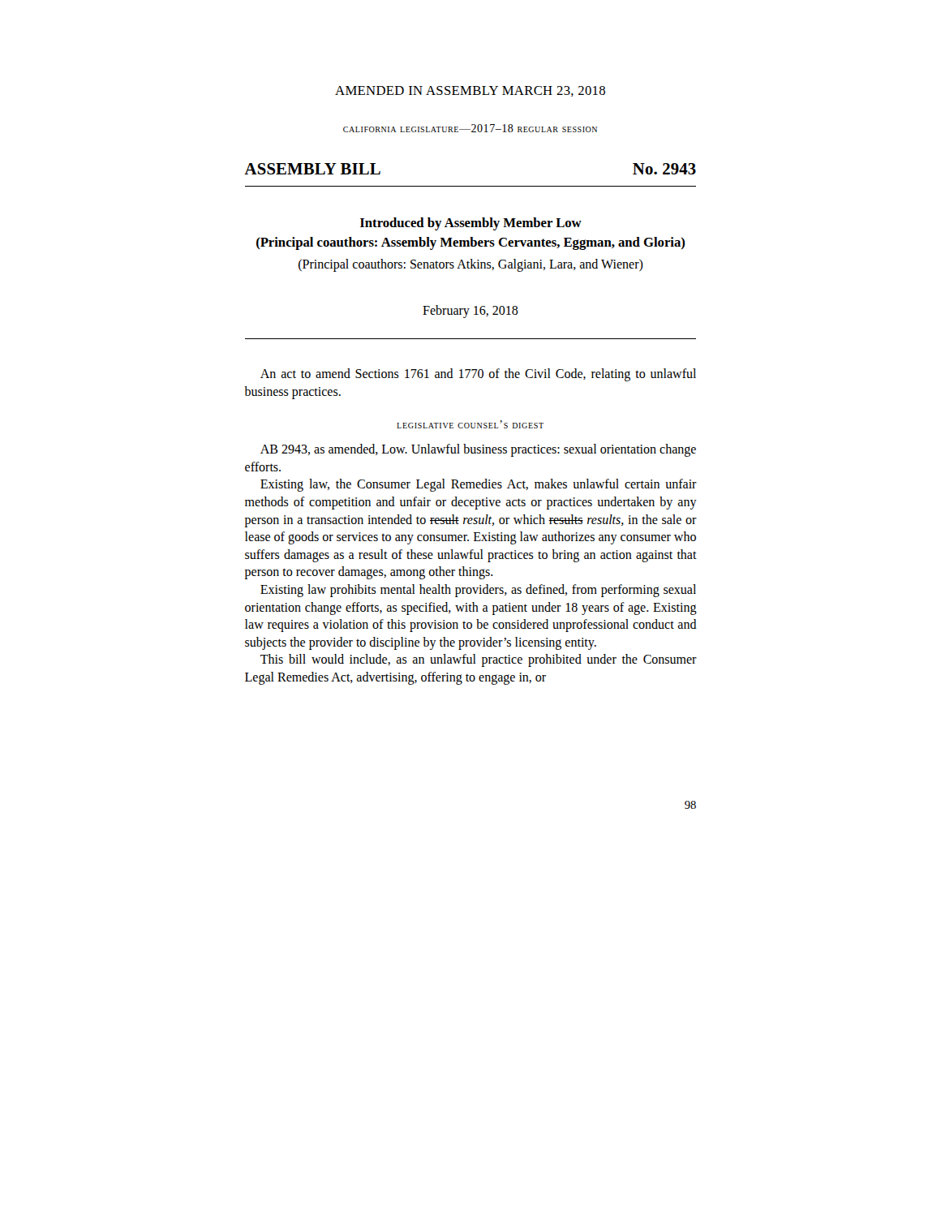AMENDED IN ASSEMBLY MARCH 23, 2018
california legislature—2017–18 regular session
ASSEMBLY BILL No. 2943
Introduced by Assembly Member Low
(Principal coauthors: Assembly Members Cervantes, Eggman, and Gloria)
(Principal coauthors: Senators Atkins, Galgiani, Lara, and Wiener)
February 16, 2018
An act to amend Sections 1761 and 1770 of the Civil Code, relating to unlawful business practices.
legislative counsel’s digest
AB 2943, as amended, Low. Unlawful business practices: sexual orientation change efforts.
Existing law, the Consumer Legal Remedies Act, makes unlawful certain unfair methods of competition and unfair or deceptive acts or practices undertaken by any person in a transaction intended to result result, or which results results, in the sale or lease of goods or services to any consumer. Existing law authorizes any consumer who suffers damages as a result of these unlawful practices to bring an action against that person to recover damages, among other things.
Existing law prohibits mental health providers, as defined, from performing sexual orientation change efforts, as specified, with a patient under 18 years of age. Existing law requires a violation of this provision to be considered unprofessional conduct and subjects the provider to discipline by the provider’s licensing entity.
This bill would include, as an unlawful practice prohibited under the Consumer Legal Remedies Act, advertising, offering to engage in, or
98